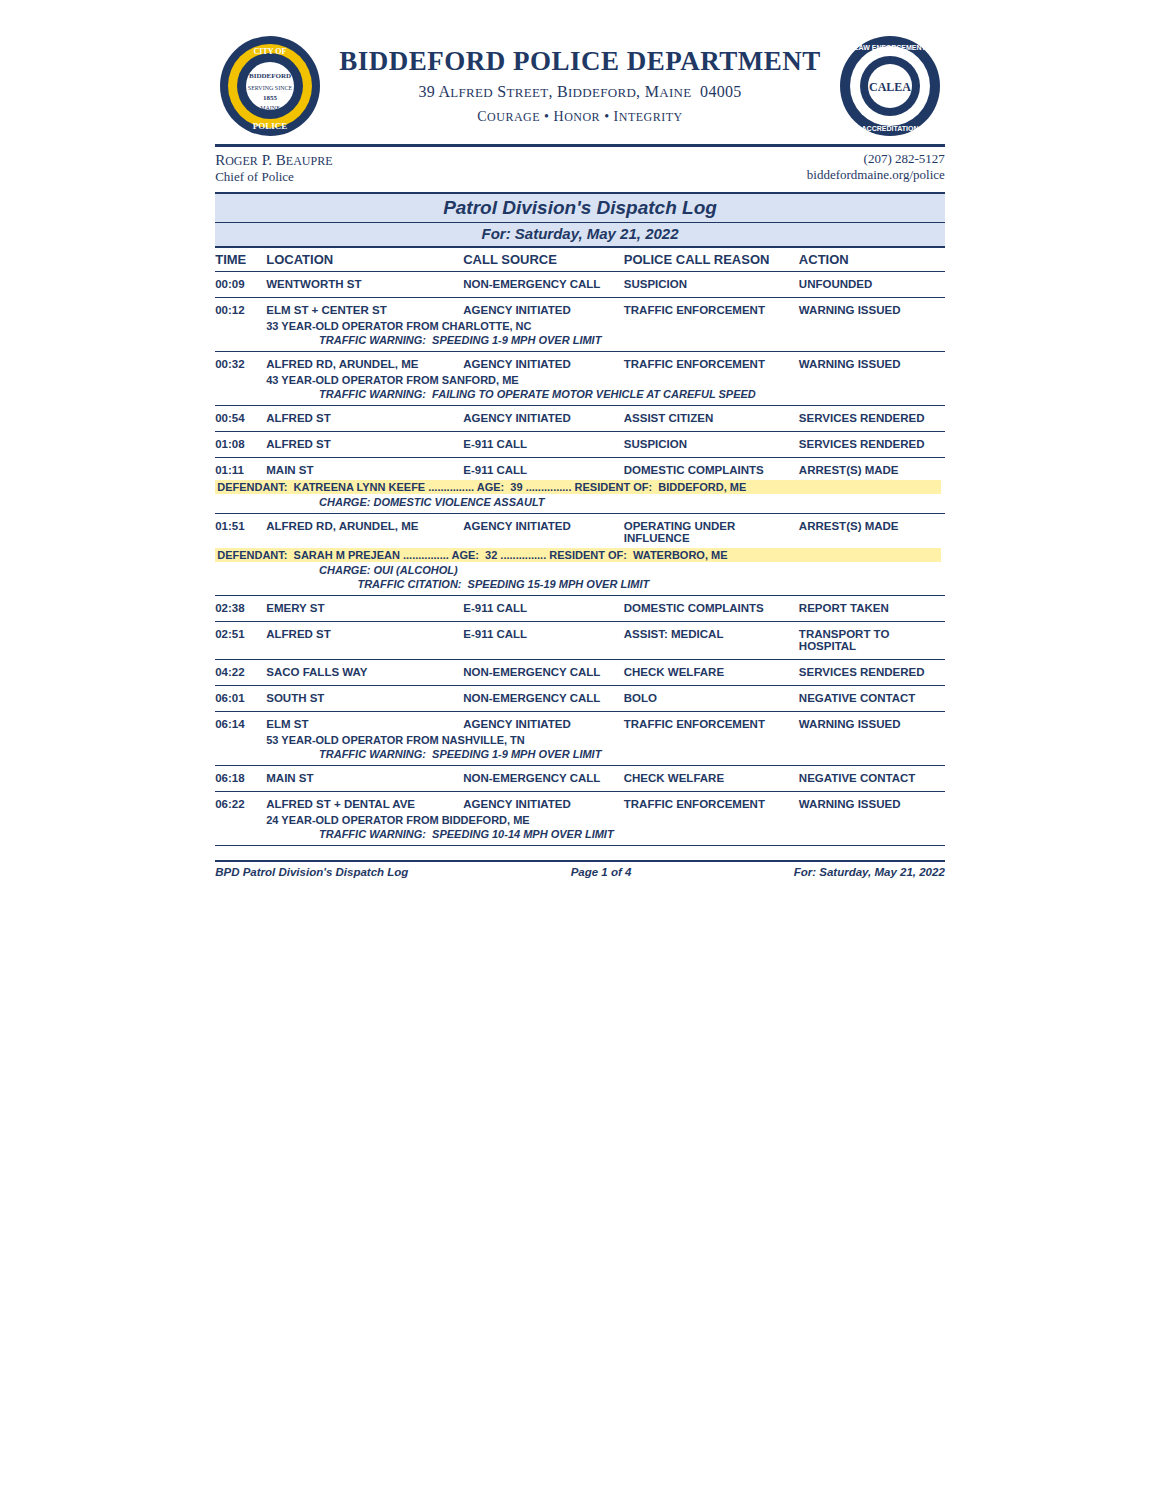CITY OF POLICE BIDDEFORD SERVING SINCE 1855 MAINE
BIDDEFORD POLICE DEPARTMENT
39 ALFRED STREET, BIDDEFORD, MAINE 04005
COURAGE • HONOR • INTEGRITY
LAW ENFORCEMENT ACCREDITATION CALEA
ROGER P. BEAUPRE
Chief of Police
(207) 282-5127
biddefordmaine.org/police
Patrol Division's Dispatch Log
For: Saturday, May 21, 2022
| TIME | LOCATION | CALL SOURCE | POLICE CALL REASON | ACTION |
| --- | --- | --- | --- | --- |
| 00:09 | WENTWORTH ST | NON-EMERGENCY CALL | SUSPICION | UNFOUNDED |
| 00:12 | ELM ST + CENTER ST | AGENCY INITIATED | TRAFFIC ENFORCEMENT | WARNING ISSUED |
| | 33 YEAR-OLD OPERATOR FROM CHARLOTTE, NC |
| | TRAFFIC WARNING: SPEEDING 1-9 MPH OVER LIMIT |
| 00:32 | ALFRED RD, ARUNDEL, ME | AGENCY INITIATED | TRAFFIC ENFORCEMENT | WARNING ISSUED |
| | 43 YEAR-OLD OPERATOR FROM SANFORD, ME |
| | TRAFFIC WARNING: FAILING TO OPERATE MOTOR VEHICLE AT CAREFUL SPEED |
| 00:54 | ALFRED ST | AGENCY INITIATED | ASSIST CITIZEN | SERVICES RENDERED |
| 01:08 | ALFRED ST | E-911 CALL | SUSPICION | SERVICES RENDERED |
| 01:11 | MAIN ST | E-911 CALL | DOMESTIC COMPLAINTS | ARREST(S) MADE |
| DEFENDANT: KATREENA LYNN KEEFE ............... AGE: 39 ............... RESIDENT OF: BIDDEFORD, ME |
| | CHARGE: DOMESTIC VIOLENCE ASSAULT |
| 01:51 | ALFRED RD, ARUNDEL, ME | AGENCY INITIATED | OPERATING UNDER INFLUENCE | ARREST(S) MADE |
| DEFENDANT: SARAH M PREJEAN ............... AGE: 32 ............... RESIDENT OF: WATERBORO, ME |
| | CHARGE: OUI (ALCOHOL) |
| | TRAFFIC CITATION: SPEEDING 15-19 MPH OVER LIMIT |
| 02:38 | EMERY ST | E-911 CALL | DOMESTIC COMPLAINTS | REPORT TAKEN |
| 02:51 | ALFRED ST | E-911 CALL | ASSIST: MEDICAL | TRANSPORT TO HOSPITAL |
| 04:22 | SACO FALLS WAY | NON-EMERGENCY CALL | CHECK WELFARE | SERVICES RENDERED |
| 06:01 | SOUTH ST | NON-EMERGENCY CALL | BOLO | NEGATIVE CONTACT |
| 06:14 | ELM ST | AGENCY INITIATED | TRAFFIC ENFORCEMENT | WARNING ISSUED |
| | 53 YEAR-OLD OPERATOR FROM NASHVILLE, TN |
| | TRAFFIC WARNING: SPEEDING 1-9 MPH OVER LIMIT |
| 06:18 | MAIN ST | NON-EMERGENCY CALL | CHECK WELFARE | NEGATIVE CONTACT |
| 06:22 | ALFRED ST + DENTAL AVE | AGENCY INITIATED | TRAFFIC ENFORCEMENT | WARNING ISSUED |
| | 24 YEAR-OLD OPERATOR FROM BIDDEFORD, ME |
| | TRAFFIC WARNING: SPEEDING 10-14 MPH OVER LIMIT |
BPD Patrol Division's Dispatch Log
Page 1 of 4
For: Saturday, May 21, 2022